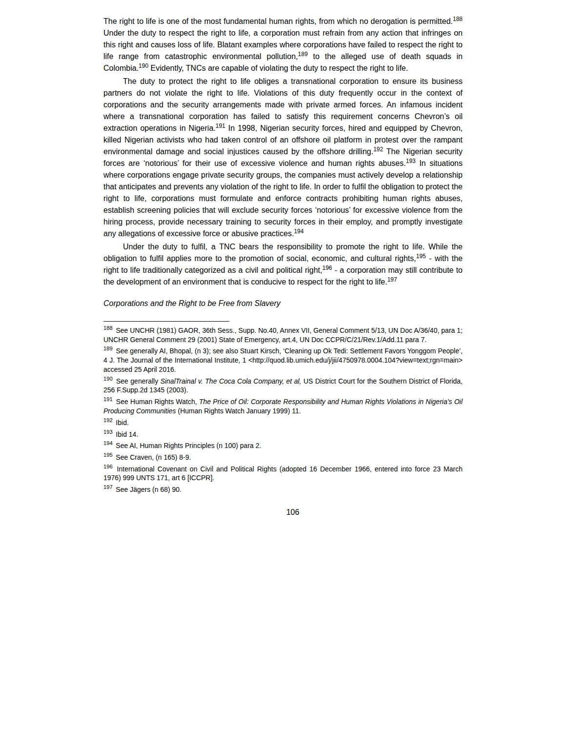The right to life is one of the most fundamental human rights, from which no derogation is permitted.188 Under the duty to respect the right to life, a corporation must refrain from any action that infringes on this right and causes loss of life. Blatant examples where corporations have failed to respect the right to life range from catastrophic environmental pollution,189 to the alleged use of death squads in Colombia.190 Evidently, TNCs are capable of violating the duty to respect the right to life.
The duty to protect the right to life obliges a transnational corporation to ensure its business partners do not violate the right to life. Violations of this duty frequently occur in the context of corporations and the security arrangements made with private armed forces. An infamous incident where a transnational corporation has failed to satisfy this requirement concerns Chevron’s oil extraction operations in Nigeria.191 In 1998, Nigerian security forces, hired and equipped by Chevron, killed Nigerian activists who had taken control of an offshore oil platform in protest over the rampant environmental damage and social injustices caused by the offshore drilling.192 The Nigerian security forces are ‘notorious’ for their use of excessive violence and human rights abuses.193 In situations where corporations engage private security groups, the companies must actively develop a relationship that anticipates and prevents any violation of the right to life. In order to fulfil the obligation to protect the right to life, corporations must formulate and enforce contracts prohibiting human rights abuses, establish screening policies that will exclude security forces ‘notorious’ for excessive violence from the hiring process, provide necessary training to security forces in their employ, and promptly investigate any allegations of excessive force or abusive practices.194
Under the duty to fulfil, a TNC bears the responsibility to promote the right to life. While the obligation to fulfil applies more to the promotion of social, economic, and cultural rights,195 - with the right to life traditionally categorized as a civil and political right,196 - a corporation may still contribute to the development of an environment that is conducive to respect for the right to life.197
Corporations and the Right to be Free from Slavery
188 See UNCHR (1981) GAOR, 36th Sess., Supp. No.40, Annex VII, General Comment 5/13, UN Doc A/36/40, para 1; UNCHR General Comment 29 (2001) State of Emergency, art.4, UN Doc CCPR/C/21/Rev.1/Add.11 para 7.
189 See generally AI, Bhopal, (n 3); see also Stuart Kirsch, ‘Cleaning up Ok Tedi: Settlement Favors Yonggom People’, 4 J. The Journal of the International Institute, 1 <http://quod.lib.umich.edu/j/jii/4750978.0004.104?view=text;rgn=main> accessed 25 April 2016.
190 See generally SinalTrainal v. The Coca Cola Company, et al, US District Court for the Southern District of Florida, 256 F.Supp.2d 1345 (2003).
191 See Human Rights Watch, The Price of Oil: Corporate Responsibility and Human Rights Violations in Nigeria’s Oil Producing Communities (Human Rights Watch January 1999) 11.
192 Ibid.
193 Ibid 14.
194 See AI, Human Rights Principles (n 100) para 2.
195 See Craven, (n 165) 8-9.
196 International Covenant on Civil and Political Rights (adopted 16 December 1966, entered into force 23 March 1976) 999 UNTS 171, art 6 [ICCPR].
197 See Jägers (n 68) 90.
106